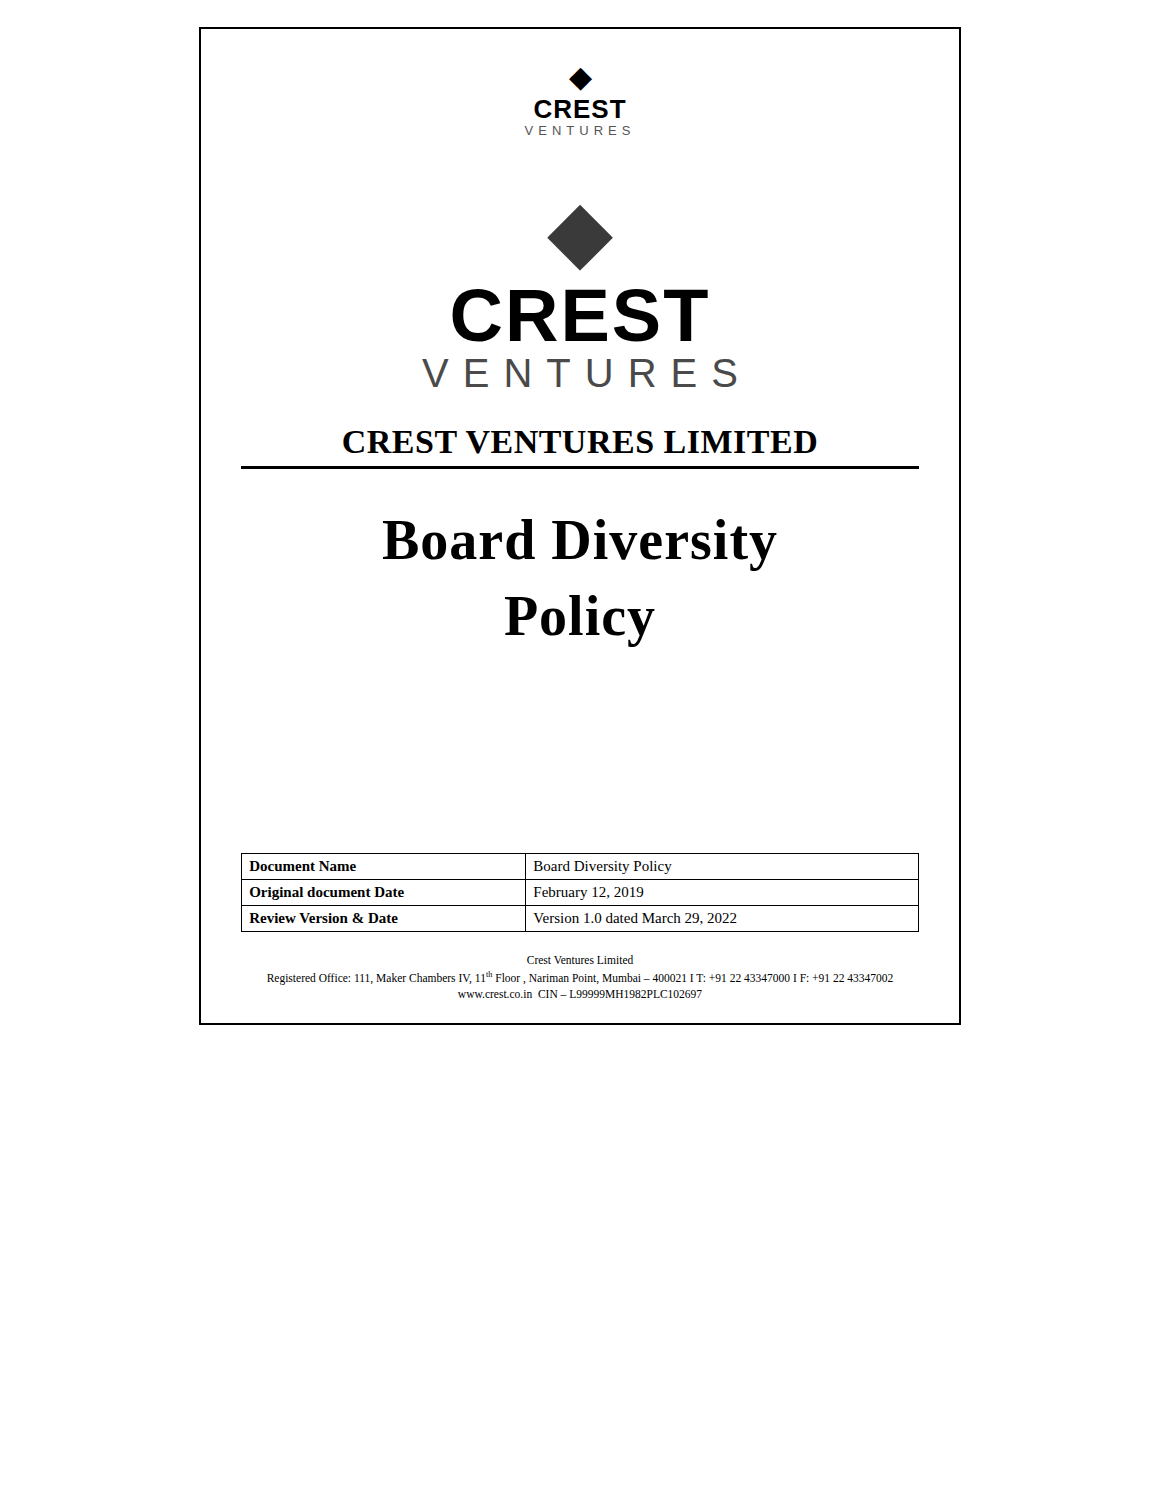◆
CREST
VENTURES
◆
CREST
VENTURES
CREST VENTURES LIMITED
Board Diversity Policy
| Document Name | Board Diversity Policy |
| Original document Date | February 12, 2019 |
| Review Version & Date | Version 1.0 dated March 29, 2022 |
Crest Ventures Limited
Registered Office: 111, Maker Chambers IV, 11th Floor , Nariman Point, Mumbai – 400021 I T: +91 22 43347000 I F: +91 22 43347002
www.crest.co.in CIN – L99999MH1982PLC102697